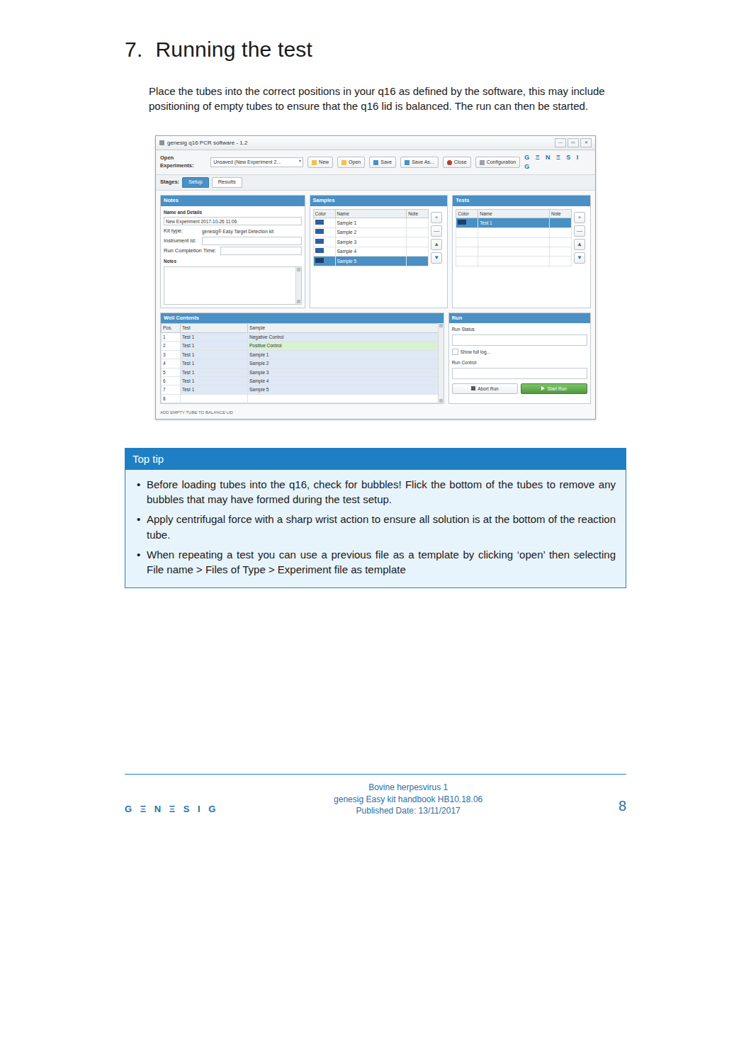7. Running the test
Place the tubes into the correct positions in your q16 as defined by the software, this may include positioning of empty tubes to ensure that the q16 lid is balanced. The run can then be started.
genesig q16 PCR software - 1.2
—▭✕
Open Experiments: Unsaved (New Experiment 2... New Open Save Save As... Close Configuration G Ξ N Ξ S I G
Stages: Setup Results
Notes
Name and Details
New Experiment 2017-10-26 11:06
Kit type:
genesig® Easy Target Detection kit
Instrument Id:
Run Completion Time:
Notes
Samples
| Color | Name | Note |
| --- | --- | --- |
| | Sample 1 | |
| | Sample 2 | |
| | Sample 3 | |
| | Sample 4 | |
| | Sample 5 | |
＋ — ▲ ▼
Tests
| Color | Name | Note |
| --- | --- | --- |
| | Test 1 | |
＋ — ▲ ▼
Well Contents
| Pos. | Test | Sample |
| --- | --- | --- |
| 1 | Test 1 | Negative Control |
| 2 | Test 1 | Positive Control |
| 3 | Test 1 | Sample 1 |
| 4 | Test 1 | Sample 2 |
| 5 | Test 1 | Sample 3 |
| 6 | Test 1 | Sample 4 |
| 7 | Test 1 | Sample 5 |
| 8 | | |
Run
Run Status
Show full log...
Run Control
Abort Run Start Run
ADD EMPTY TUBE TO BALANCE LID
Top tip
Before loading tubes into the q16, check for bubbles! Flick the bottom of the tubes to remove any bubbles that may have formed during the test setup.
Apply centrifugal force with a sharp wrist action to ensure all solution is at the bottom of the reaction tube.
When repeating a test you can use a previous file as a template by clicking ‘open’ then selecting File name > Files of Type > Experiment file as template
G Ξ N Ξ S I G
Bovine herpesvirus 1
genesig Easy kit handbook HB10.18.06
Published Date: 13/11/2017
8